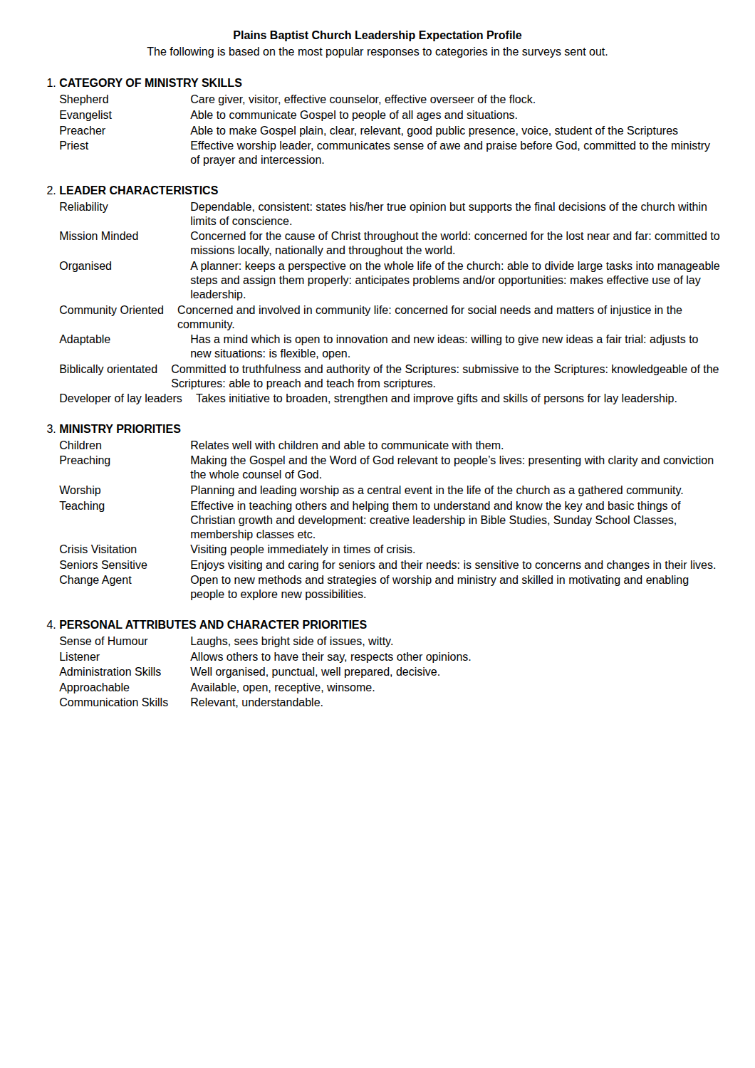Plains Baptist Church Leadership Expectation Profile
The following is based on the most popular responses to categories in the surveys sent out.
Category of Ministry Skills
Shepherd
Care giver, visitor, effective counselor, effective overseer of the flock.
Evangelist
Able to communicate Gospel to people of all ages and situations.
Preacher
Able to make Gospel plain, clear, relevant, good public presence, voice, student of the Scriptures
Priest
Effective worship leader, communicates sense of awe and praise before God, committed to the ministry of prayer and intercession.
Leader Characteristics
Reliability
Dependable, consistent: states his/her true opinion but supports the final decisions of the church within limits of conscience.
Mission Minded
Concerned for the cause of Christ throughout the world: concerned for the lost near and far: committed to missions locally, nationally and throughout the world.
Organised
A planner: keeps a perspective on the whole life of the church: able to divide large tasks into manageable steps and assign them properly: anticipates problems and/or opportunities: makes effective use of lay leadership.
Community Oriented
Concerned and involved in community life: concerned for social needs and matters of injustice in the community.
Adaptable
Has a mind which is open to innovation and new ideas: willing to give new ideas a fair trial: adjusts to new situations: is flexible, open.
Biblically orientated
Committed to truthfulness and authority of the Scriptures: submissive to the Scriptures: knowledgeable of the Scriptures: able to preach and teach from scriptures.
Developer of lay leaders
Takes initiative to broaden, strengthen and improve gifts and skills of persons for lay leadership.
Ministry Priorities
Children
Relates well with children and able to communicate with them.
Preaching
Making the Gospel and the Word of God relevant to people’s lives: presenting with clarity and conviction the whole counsel of God.
Worship
Planning and leading worship as a central event in the life of the church as a gathered community.
Teaching
Effective in teaching others and helping them to understand and know the key and basic things of Christian growth and development: creative leadership in Bible Studies, Sunday School Classes, membership classes etc.
Crisis Visitation
Visiting people immediately in times of crisis.
Seniors Sensitive
Enjoys visiting and caring for seniors and their needs: is sensitive to concerns and changes in their lives.
Change Agent
Open to new methods and strategies of worship and ministry and skilled in motivating and enabling people to explore new possibilities.
Personal Attributes and Character Priorities
Sense of Humour
Laughs, sees bright side of issues, witty.
Listener
Allows others to have their say, respects other opinions.
Administration Skills
Well organised, punctual, well prepared, decisive.
Approachable
Available, open, receptive, winsome.
Communication Skills
Relevant, understandable.